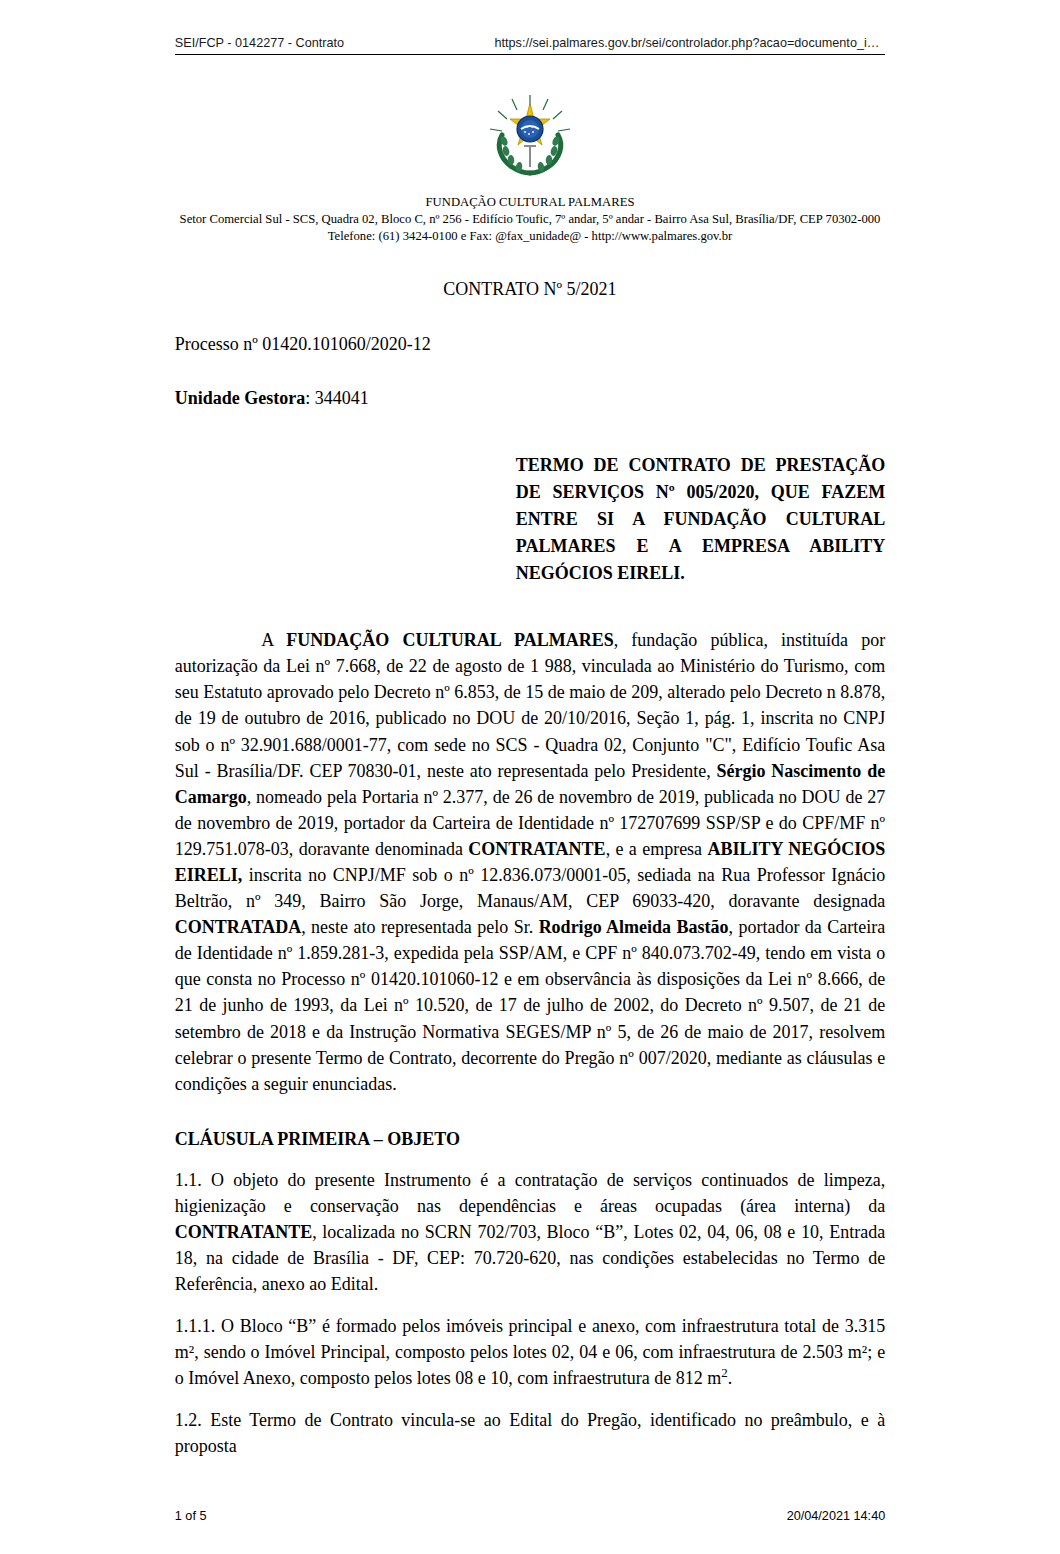SEI/FCP - 0142277 - Contrato https://sei.palmares.gov.br/sei/controlador.php?acao=documento_impr...
FUNDAÇÃO CULTURAL PALMARES
Setor Comercial Sul - SCS, Quadra 02, Bloco C, nº 256 - Edifício Toufic, 7º andar, 5º andar - Bairro Asa Sul, Brasília/DF, CEP 70302-000
Telefone: (61) 3424-0100 e Fax: @fax_unidade@ - http://www.palmares.gov.br
CONTRATO Nº 5/2021
Processo nº 01420.101060/2020-12
Unidade Gestora: 344041
TERMO DE CONTRATO DE PRESTAÇÃO DE SERVIÇOS Nº 005/2020, QUE FAZEM ENTRE SI A FUNDAÇÃO CULTURAL PALMARES E A EMPRESA ABILITY NEGÓCIOS EIRELI.
A FUNDAÇÃO CULTURAL PALMARES, fundação pública, instituída por autorização da Lei nº 7.668, de 22 de agosto de 1 988, vinculada ao Ministério do Turismo, com seu Estatuto aprovado pelo Decreto nº 6.853, de 15 de maio de 209, alterado pelo Decreto n 8.878, de 19 de outubro de 2016, publicado no DOU de 20/10/2016, Seção 1, pág. 1, inscrita no CNPJ sob o nº 32.901.688/0001-77, com sede no SCS - Quadra 02, Conjunto "C", Edifício Toufic Asa Sul - Brasília/DF. CEP 70830-01, neste ato representada pelo Presidente, Sérgio Nascimento de Camargo, nomeado pela Portaria nº 2.377, de 26 de novembro de 2019, publicada no DOU de 27 de novembro de 2019, portador da Carteira de Identidade nº 172707699 SSP/SP e do CPF/MF nº 129.751.078-03, doravante denominada CONTRATANTE, e a empresa ABILITY NEGÓCIOS EIRELI, inscrita no CNPJ/MF sob o nº 12.836.073/0001-05, sediada na Rua Professor Ignácio Beltrão, nº 349, Bairro São Jorge, Manaus/AM, CEP 69033-420, doravante designada CONTRATADA, neste ato representada pelo Sr. Rodrigo Almeida Bastão, portador da Carteira de Identidade nº 1.859.281-3, expedida pela SSP/AM, e CPF nº 840.073.702-49, tendo em vista o que consta no Processo nº 01420.101060-12 e em observância às disposições da Lei nº 8.666, de 21 de junho de 1993, da Lei nº 10.520, de 17 de julho de 2002, do Decreto nº 9.507, de 21 de setembro de 2018 e da Instrução Normativa SEGES/MP nº 5, de 26 de maio de 2017, resolvem celebrar o presente Termo de Contrato, decorrente do Pregão nº 007/2020, mediante as cláusulas e condições a seguir enunciadas.
CLÁUSULA PRIMEIRA – OBJETO
1.1. O objeto do presente Instrumento é a contratação de serviços continuados de limpeza, higienização e conservação nas dependências e áreas ocupadas (área interna) da CONTRATANTE, localizada no SCRN 702/703, Bloco “B”, Lotes 02, 04, 06, 08 e 10, Entrada 18, na cidade de Brasília - DF, CEP: 70.720-620, nas condições estabelecidas no Termo de Referência, anexo ao Edital.
1.1.1. O Bloco “B” é formado pelos imóveis principal e anexo, com infraestrutura total de 3.315 m², sendo o Imóvel Principal, composto pelos lotes 02, 04 e 06, com infraestrutura de 2.503 m²; e o Imóvel Anexo, composto pelos lotes 08 e 10, com infraestrutura de 812 m2.
1.2. Este Termo de Contrato vincula-se ao Edital do Pregão, identificado no preâmbulo, e à proposta
1 of 5 20/04/2021 14:40